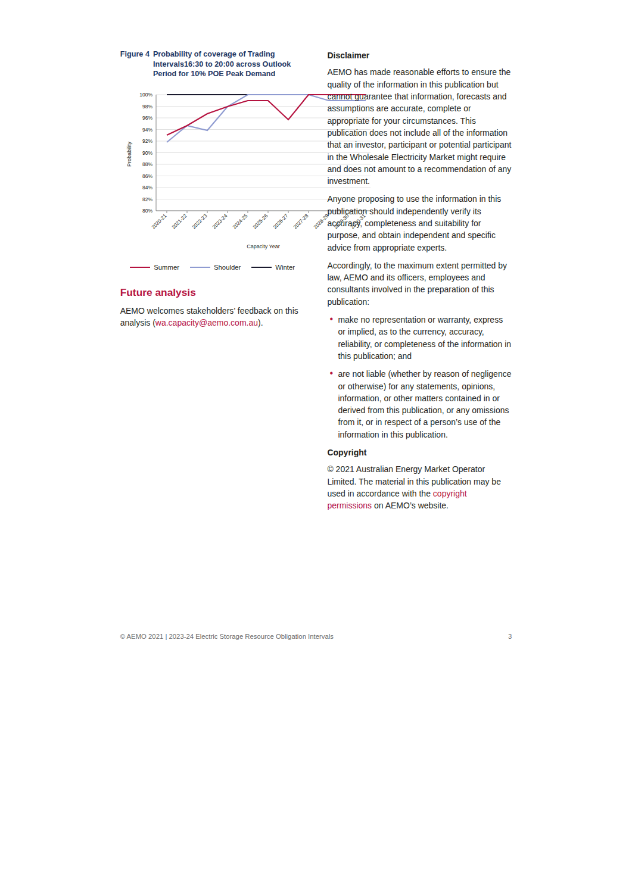Figure 4 Probability of coverage of Trading Intervals16:30 to 20:00 across Outlook Period for 10% POE Peak Demand
Probability 100% 98% 96% 94% 92% 90% 88% 86% 84% 82% 80% 2020-21 2021-22 2022-23 2023-24 2024-25 2025-26 2026-27 2027-28 2028-29 2029-30 2030-31 Capacity Year
Summer Shoulder Winter
Future analysis
AEMO welcomes stakeholders’ feedback on this analysis (wa.capacity@aemo.com.au).
Disclaimer
AEMO has made reasonable efforts to ensure the quality of the information in this publication but cannot guarantee that information, forecasts and assumptions are accurate, complete or appropriate for your circumstances. This publication does not include all of the information that an investor, participant or potential participant in the Wholesale Electricity Market might require and does not amount to a recommendation of any investment.
Anyone proposing to use the information in this publication should independently verify its accuracy, completeness and suitability for purpose, and obtain independent and specific advice from appropriate experts.
Accordingly, to the maximum extent permitted by law, AEMO and its officers, employees and consultants involved in the preparation of this publication:
make no representation or warranty, express or implied, as to the currency, accuracy, reliability, or completeness of the information in this publication; and
are not liable (whether by reason of negligence or otherwise) for any statements, opinions, information, or other matters contained in or derived from this publication, or any omissions from it, or in respect of a person’s use of the information in this publication.
Copyright
© 2021 Australian Energy Market Operator Limited. The material in this publication may be used in accordance with the copyright permissions on AEMO’s website.
© AEMO 2021 | 2023-24 Electric Storage Resource Obligation Intervals 3